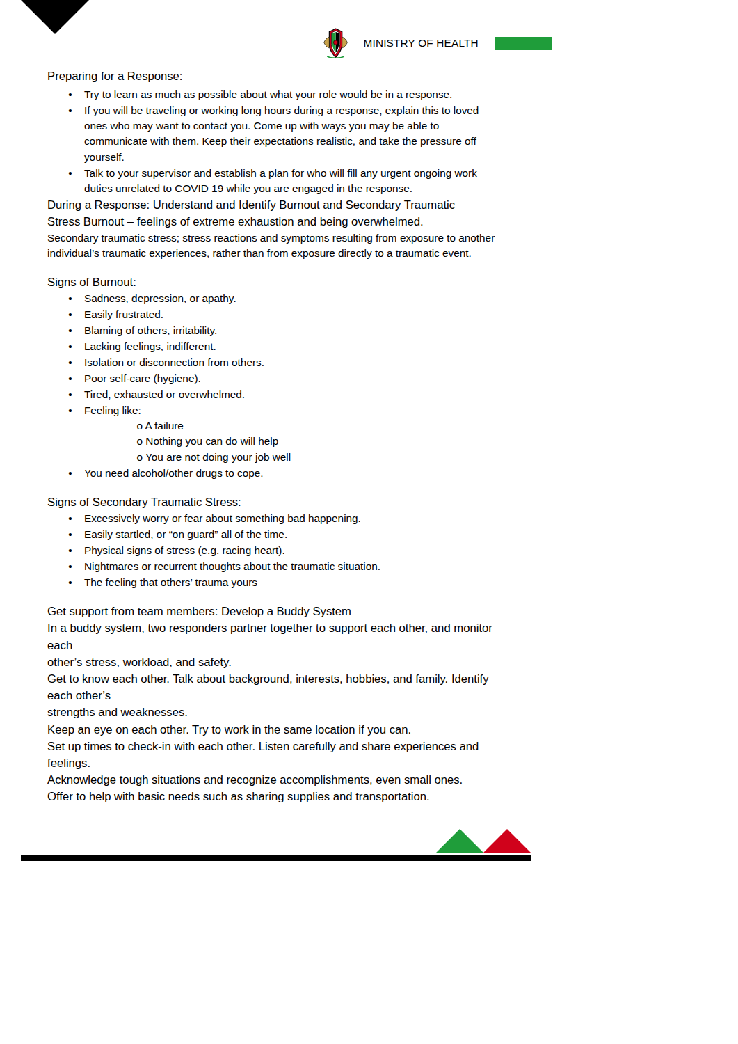MINISTRY OF HEALTH
Preparing for a Response:
Try to learn as much as possible about what your role would be in a response.
If you will be traveling or working long hours during a response, explain this to loved ones who may want to contact you. Come up with ways you may be able to communicate with them. Keep their expectations realistic, and take the pressure off yourself.
Talk to your supervisor and establish a plan for who will fill any urgent ongoing work duties unrelated to COVID 19 while you are engaged in the response.
During a Response: Understand and Identify Burnout and Secondary Traumatic
Stress Burnout – feelings of extreme exhaustion and being overwhelmed.
Secondary traumatic stress; stress reactions and symptoms resulting from exposure to another
individual’s traumatic experiences, rather than from exposure directly to a traumatic event.
Signs of Burnout:
Sadness, depression, or apathy.
Easily frustrated.
Blaming of others, irritability.
Lacking feelings, indifferent.
Isolation or disconnection from others.
Poor self-care (hygiene).
Tired, exhausted or overwhelmed.
Feeling like:
A failure
Nothing you can do will help
You are not doing your job well
You need alcohol/other drugs to cope.
Signs of Secondary Traumatic Stress:
Excessively worry or fear about something bad happening.
Easily startled, or “on guard” all of the time.
Physical signs of stress (e.g. racing heart).
Nightmares or recurrent thoughts about the traumatic situation.
The feeling that others’ trauma yours
Get support from team members: Develop a Buddy System
In a buddy system, two responders partner together to support each other, and monitor each
other’s stress, workload, and safety.
Get to know each other. Talk about background, interests, hobbies, and family. Identify each other’s
strengths and weaknesses.
Keep an eye on each other. Try to work in the same location if you can.
Set up times to check-in with each other. Listen carefully and share experiences and feelings.
Acknowledge tough situations and recognize accomplishments, even small ones.
Offer to help with basic needs such as sharing supplies and transportation.